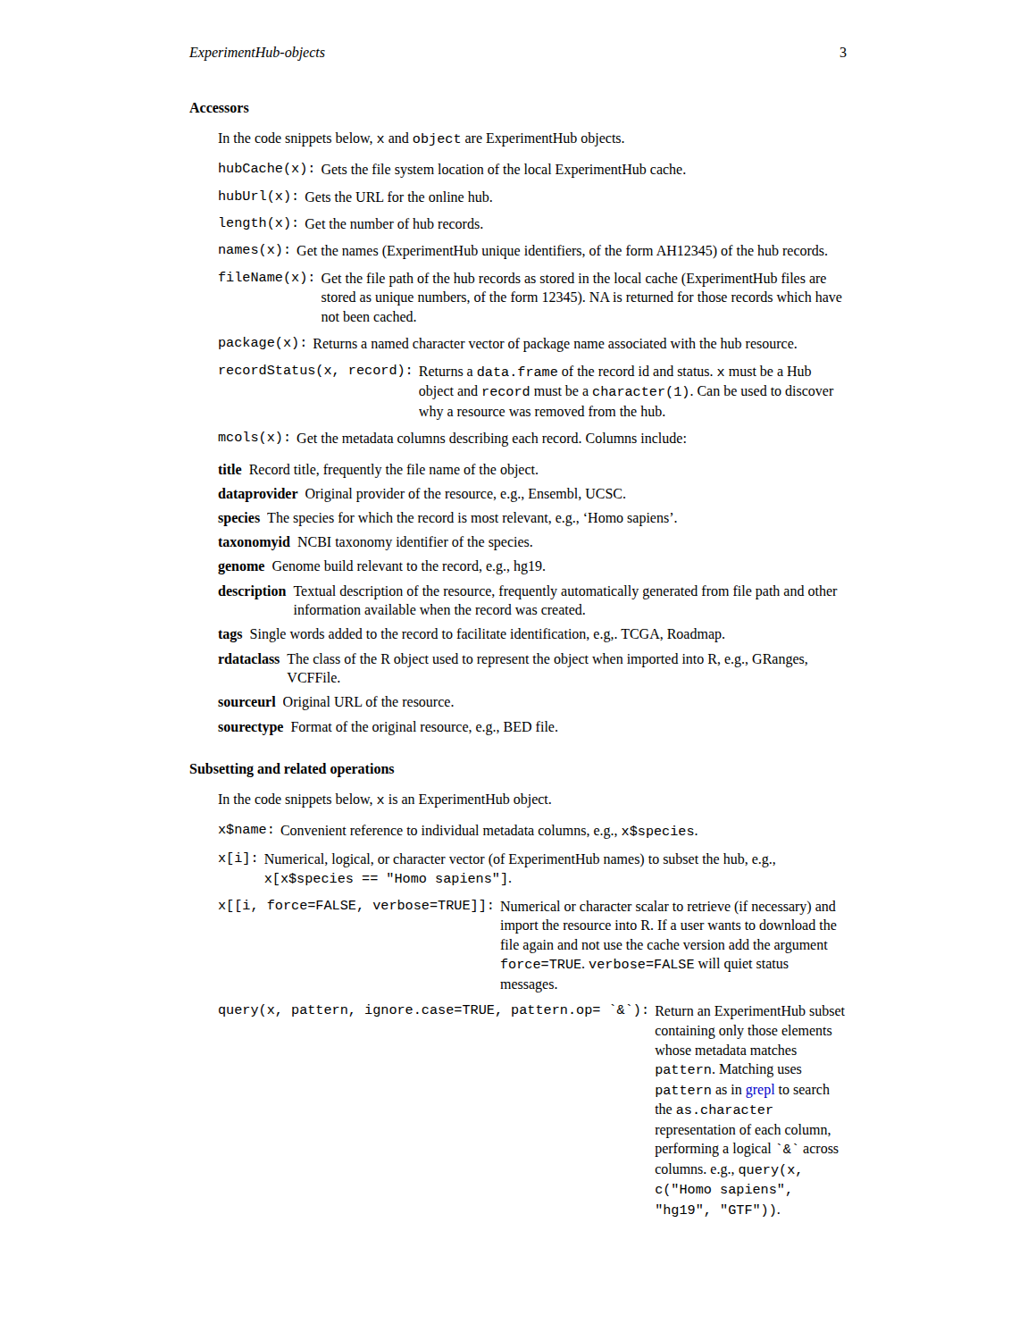ExperimentHub-objects 3
Accessors
In the code snippets below, x and object are ExperimentHub objects.
hubCache(x):
Gets the file system location of the local ExperimentHub cache.
hubUrl(x):
Gets the URL for the online hub.
length(x):
Get the number of hub records.
names(x):
Get the names (ExperimentHub unique identifiers, of the form AH12345) of the hub records.
fileName(x):
Get the file path of the hub records as stored in the local cache (ExperimentHub files are stored as unique numbers, of the form 12345). NA is returned for those records which have not been cached.
package(x):
Returns a named character vector of package name associated with the hub resource.
recordStatus(x, record):
Returns a data.frame of the record id and status. x must be a Hub object and record must be a character(1). Can be used to discover why a resource was removed from the hub.
mcols(x):
Get the metadata columns describing each record. Columns include:
title
Record title, frequently the file name of the object.
dataprovider
Original provider of the resource, e.g., Ensembl, UCSC.
species
The species for which the record is most relevant, e.g., ‘Homo sapiens’.
taxonomyid
NCBI taxonomy identifier of the species.
genome
Genome build relevant to the record, e.g., hg19.
description
Textual description of the resource, frequently automatically generated from file path and other information available when the record was created.
tags
Single words added to the record to facilitate identification, e.g,. TCGA, Roadmap.
rdataclass
The class of the R object used to represent the object when imported into R, e.g., GRanges, VCFFile.
sourceurl
Original URL of the resource.
sourectype
Format of the original resource, e.g., BED file.
Subsetting and related operations
In the code snippets below, x is an ExperimentHub object.
x$name:
Convenient reference to individual metadata columns, e.g., x$species.
x[i]:
Numerical, logical, or character vector (of ExperimentHub names) to subset the hub, e.g., x[x$species == "Homo sapiens"].
x[[i, force=FALSE, verbose=TRUE]]:
Numerical or character scalar to retrieve (if necessary) and import the resource into R. If a user wants to download the file again and not use the cache version add the argument force=TRUE. verbose=FALSE will quiet status messages.
query(x, pattern, ignore.case=TRUE, pattern.op= `&`):
Return an ExperimentHub subset containing only those elements whose metadata matches pattern. Matching uses pattern as in grepl to search the as.character representation of each column, performing a logical `&` across columns. e.g., query(x, c("Homo sapiens", "hg19", "GTF")).